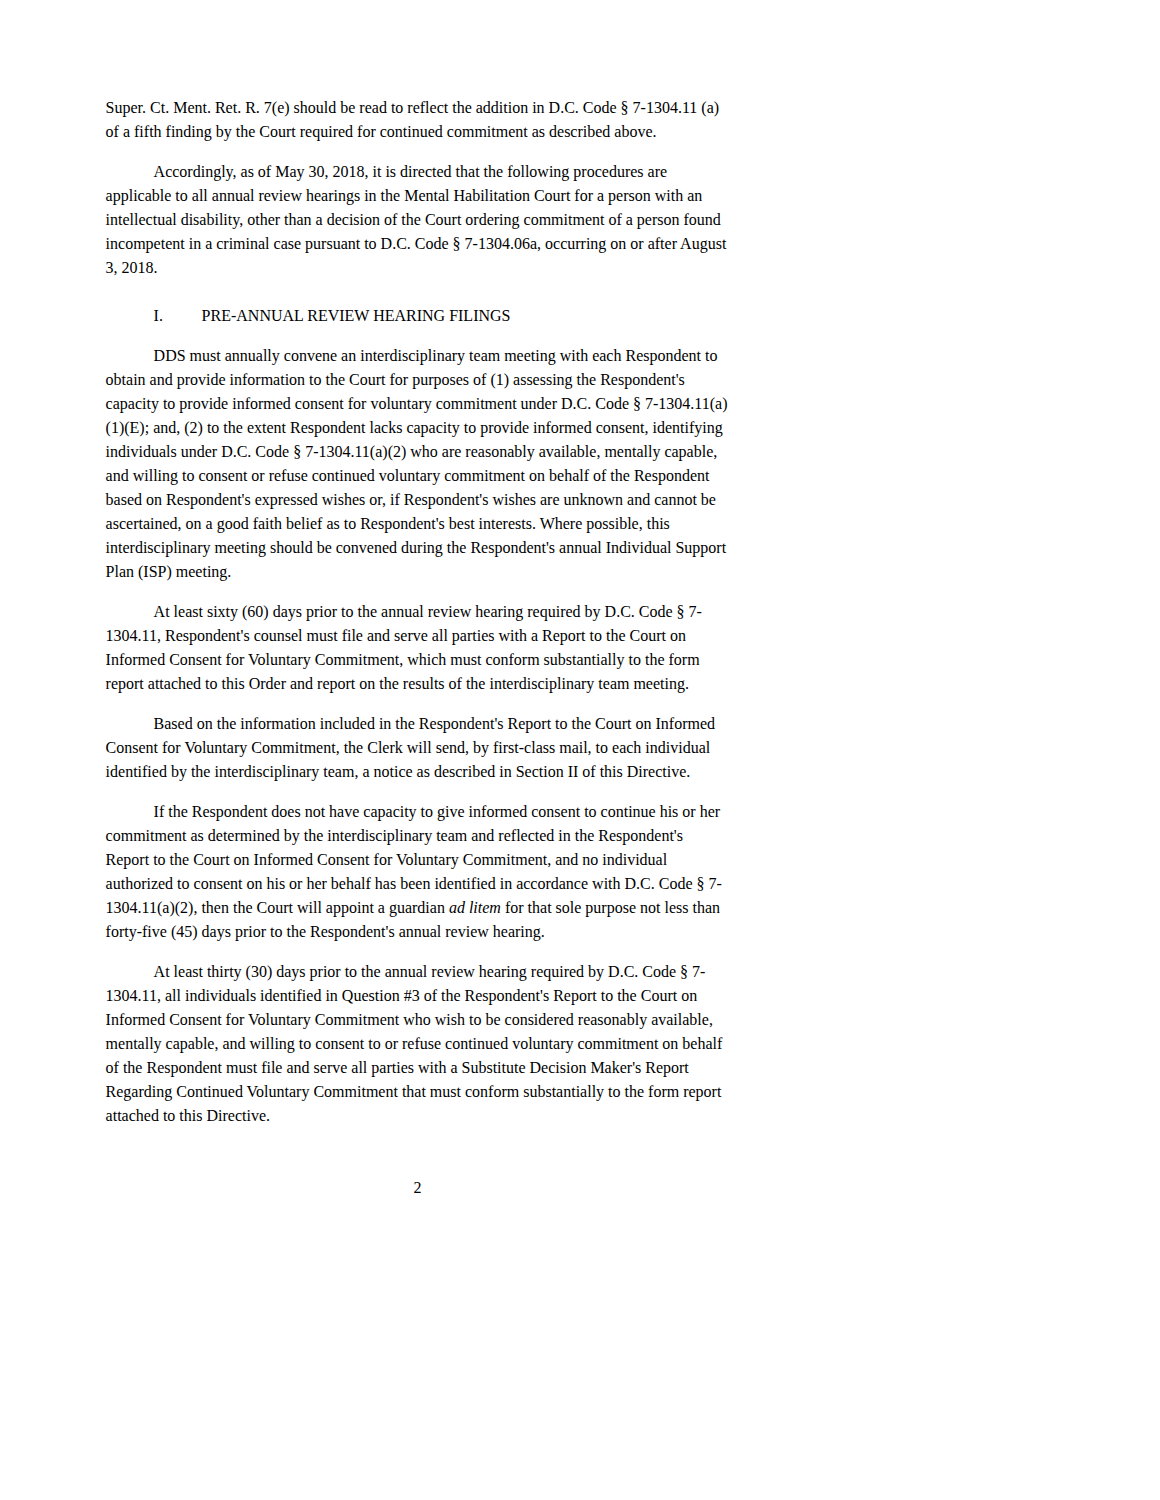Super. Ct. Ment. Ret. R. 7(e) should be read to reflect the addition in D.C. Code § 7-1304.11 (a) of a fifth finding by the Court required for continued commitment as described above.
Accordingly, as of May 30, 2018, it is directed that the following procedures are applicable to all annual review hearings in the Mental Habilitation Court for a person with an intellectual disability, other than a decision of the Court ordering commitment of a person found incompetent in a criminal case pursuant to D.C. Code § 7-1304.06a, occurring on or after August 3, 2018.
I. PRE-ANNUAL REVIEW HEARING FILINGS
DDS must annually convene an interdisciplinary team meeting with each Respondent to obtain and provide information to the Court for purposes of (1) assessing the Respondent's capacity to provide informed consent for voluntary commitment under D.C. Code § 7-1304.11(a)(1)(E); and, (2) to the extent Respondent lacks capacity to provide informed consent, identifying individuals under D.C. Code § 7-1304.11(a)(2) who are reasonably available, mentally capable, and willing to consent or refuse continued voluntary commitment on behalf of the Respondent based on Respondent's expressed wishes or, if Respondent's wishes are unknown and cannot be ascertained, on a good faith belief as to Respondent's best interests. Where possible, this interdisciplinary meeting should be convened during the Respondent's annual Individual Support Plan (ISP) meeting.
At least sixty (60) days prior to the annual review hearing required by D.C. Code § 7-1304.11, Respondent's counsel must file and serve all parties with a Report to the Court on Informed Consent for Voluntary Commitment, which must conform substantially to the form report attached to this Order and report on the results of the interdisciplinary team meeting.
Based on the information included in the Respondent's Report to the Court on Informed Consent for Voluntary Commitment, the Clerk will send, by first-class mail, to each individual identified by the interdisciplinary team, a notice as described in Section II of this Directive.
If the Respondent does not have capacity to give informed consent to continue his or her commitment as determined by the interdisciplinary team and reflected in the Respondent's Report to the Court on Informed Consent for Voluntary Commitment, and no individual authorized to consent on his or her behalf has been identified in accordance with D.C. Code § 7-1304.11(a)(2), then the Court will appoint a guardian ad litem for that sole purpose not less than forty-five (45) days prior to the Respondent's annual review hearing.
At least thirty (30) days prior to the annual review hearing required by D.C. Code § 7-1304.11, all individuals identified in Question #3 of the Respondent's Report to the Court on Informed Consent for Voluntary Commitment who wish to be considered reasonably available, mentally capable, and willing to consent to or refuse continued voluntary commitment on behalf of the Respondent must file and serve all parties with a Substitute Decision Maker's Report Regarding Continued Voluntary Commitment that must conform substantially to the form report attached to this Directive.
2